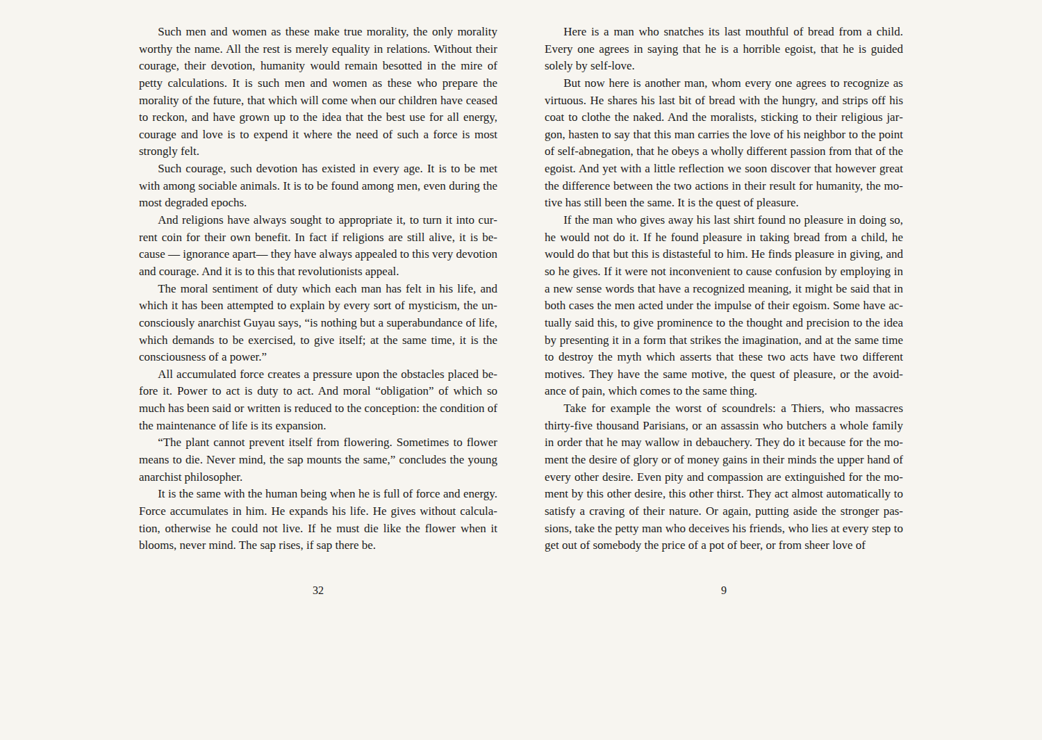Such men and women as these make true morality, the only morality worthy the name. All the rest is merely equality in relations. Without their courage, their devotion, humanity would remain besotted in the mire of petty calculations. It is such men and women as these who prepare the morality of the future, that which will come when our children have ceased to reckon, and have grown up to the idea that the best use for all energy, courage and love is to expend it where the need of such a force is most strongly felt.
Such courage, such devotion has existed in every age. It is to be met with among sociable animals. It is to be found among men, even during the most degraded epochs.
And religions have always sought to appropriate it, to turn it into current coin for their own benefit. In fact if religions are still alive, it is because — ignorance apart— they have always appealed to this very devotion and courage. And it is to this that revolutionists appeal.
The moral sentiment of duty which each man has felt in his life, and which it has been attempted to explain by every sort of mysticism, the unconsciously anarchist Guyau says, “is nothing but a superabundance of life, which demands to be exercised, to give itself; at the same time, it is the consciousness of a power.”
All accumulated force creates a pressure upon the obstacles placed before it. Power to act is duty to act. And moral “obligation” of which so much has been said or written is reduced to the conception: the condition of the maintenance of life is its expansion.
“The plant cannot prevent itself from flowering. Sometimes to flower means to die. Never mind, the sap mounts the same,” concludes the young anarchist philosopher.
It is the same with the human being when he is full of force and energy. Force accumulates in him. He expands his life. He gives without calculation, otherwise he could not live. If he must die like the flower when it blooms, never mind. The sap rises, if sap there be.
32
Here is a man who snatches its last mouthful of bread from a child. Every one agrees in saying that he is a horrible egoist, that he is guided solely by self-love.
But now here is another man, whom every one agrees to recognize as virtuous. He shares his last bit of bread with the hungry, and strips off his coat to clothe the naked. And the moralists, sticking to their religious jargon, hasten to say that this man carries the love of his neighbor to the point of self-abnegation, that he obeys a wholly different passion from that of the egoist. And yet with a little reflection we soon discover that however great the difference between the two actions in their result for humanity, the motive has still been the same. It is the quest of pleasure.
If the man who gives away his last shirt found no pleasure in doing so, he would not do it. If he found pleasure in taking bread from a child, he would do that but this is distasteful to him. He finds pleasure in giving, and so he gives. If it were not inconvenient to cause confusion by employing in a new sense words that have a recognized meaning, it might be said that in both cases the men acted under the impulse of their egoism. Some have actually said this, to give prominence to the thought and precision to the idea by presenting it in a form that strikes the imagination, and at the same time to destroy the myth which asserts that these two acts have two different motives. They have the same motive, the quest of pleasure, or the avoidance of pain, which comes to the same thing.
Take for example the worst of scoundrels: a Thiers, who massacres thirty-five thousand Parisians, or an assassin who butchers a whole family in order that he may wallow in debauchery. They do it because for the moment the desire of glory or of money gains in their minds the upper hand of every other desire. Even pity and compassion are extinguished for the moment by this other desire, this other thirst. They act almost automatically to satisfy a craving of their nature. Or again, putting aside the stronger passions, take the petty man who deceives his friends, who lies at every step to get out of somebody the price of a pot of beer, or from sheer love of
9